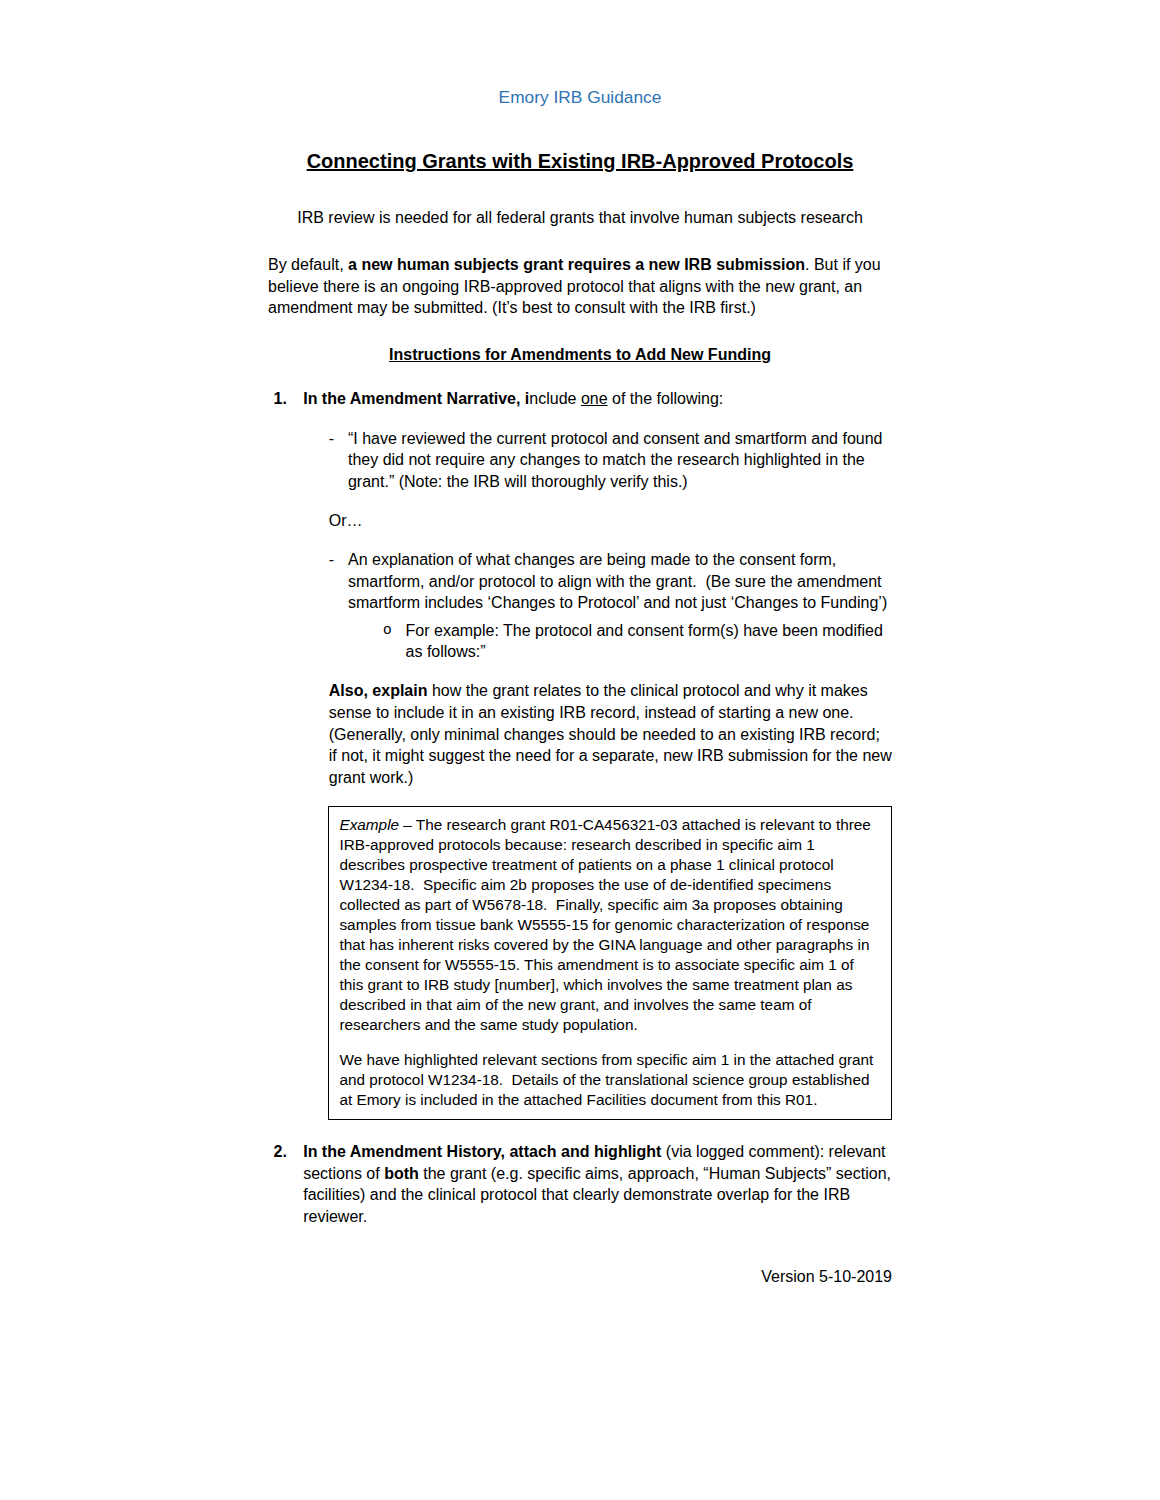Emory IRB Guidance
Connecting Grants with Existing IRB-Approved Protocols
IRB review is needed for all federal grants that involve human subjects research
By default, a new human subjects grant requires a new IRB submission. But if you believe there is an ongoing IRB-approved protocol that aligns with the new grant, an amendment may be submitted. (It’s best to consult with the IRB first.)
Instructions for Amendments to Add New Funding
In the Amendment Narrative, include one of the following:
“I have reviewed the current protocol and consent and smartform and found they did not require any changes to match the research highlighted in the grant.” (Note: the IRB will thoroughly verify this.)
Or…
An explanation of what changes are being made to the consent form, smartform, and/or protocol to align with the grant. (Be sure the amendment smartform includes ‘Changes to Protocol’ and not just ‘Changes to Funding’)
For example: The protocol and consent form(s) have been modified as follows:”
Also, explain how the grant relates to the clinical protocol and why it makes sense to include it in an existing IRB record, instead of starting a new one. (Generally, only minimal changes should be needed to an existing IRB record; if not, it might suggest the need for a separate, new IRB submission for the new grant work.)
Example – The research grant R01-CA456321-03 attached is relevant to three IRB-approved protocols because: research described in specific aim 1 describes prospective treatment of patients on a phase 1 clinical protocol W1234-18. Specific aim 2b proposes the use of de-identified specimens collected as part of W5678-18. Finally, specific aim 3a proposes obtaining samples from tissue bank W5555-15 for genomic characterization of response that has inherent risks covered by the GINA language and other paragraphs in the consent for W5555-15. This amendment is to associate specific aim 1 of this grant to IRB study [number], which involves the same treatment plan as described in that aim of the new grant, and involves the same team of researchers and the same study population.
We have highlighted relevant sections from specific aim 1 in the attached grant and protocol W1234-18. Details of the translational science group established at Emory is included in the attached Facilities document from this R01.
In the Amendment History, attach and highlight (via logged comment): relevant sections of both the grant (e.g. specific aims, approach, “Human Subjects” section, facilities) and the clinical protocol that clearly demonstrate overlap for the IRB reviewer.
Version 5-10-2019